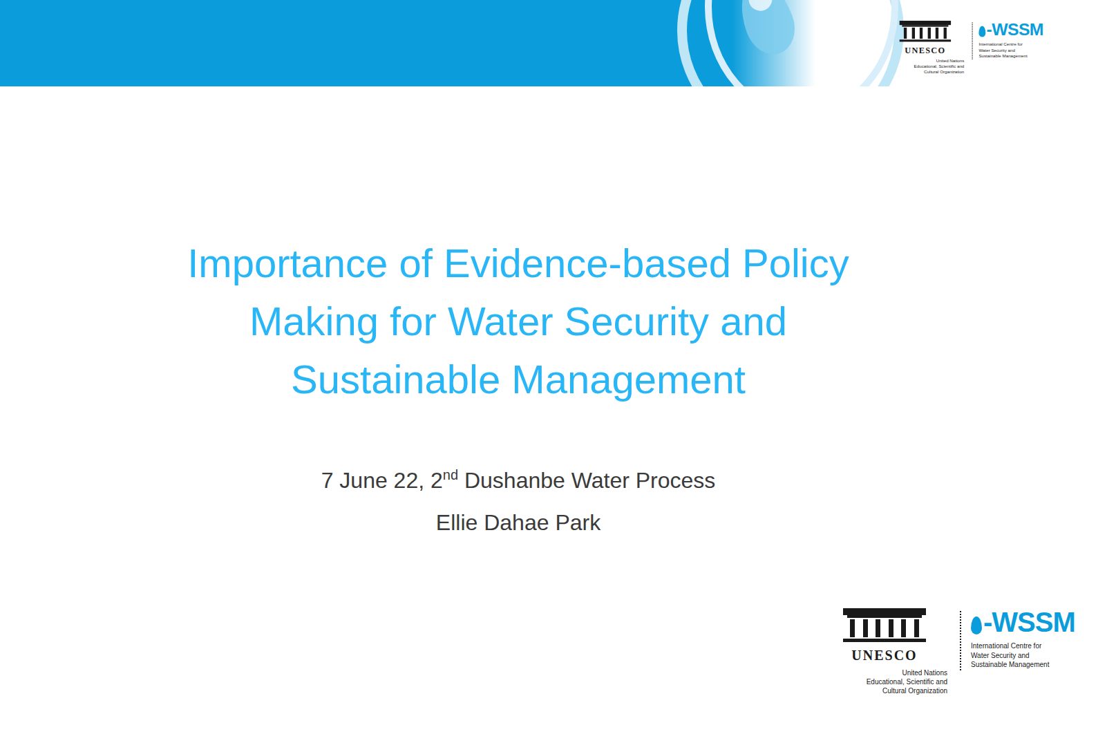UNESCO
United Nations
Educational, Scientific and
Cultural Organization
-WSSM
International Centre for
Water Security and
Sustainable Management
Importance of Evidence-based Policy
Making for Water Security and
Sustainable Management
7 June 22, 2nd Dushanbe Water Process
Ellie Dahae Park
UNESCO
United Nations
Educational, Scientific and
Cultural Organization
-WSSM
International Centre for
Water Security and
Sustainable Management